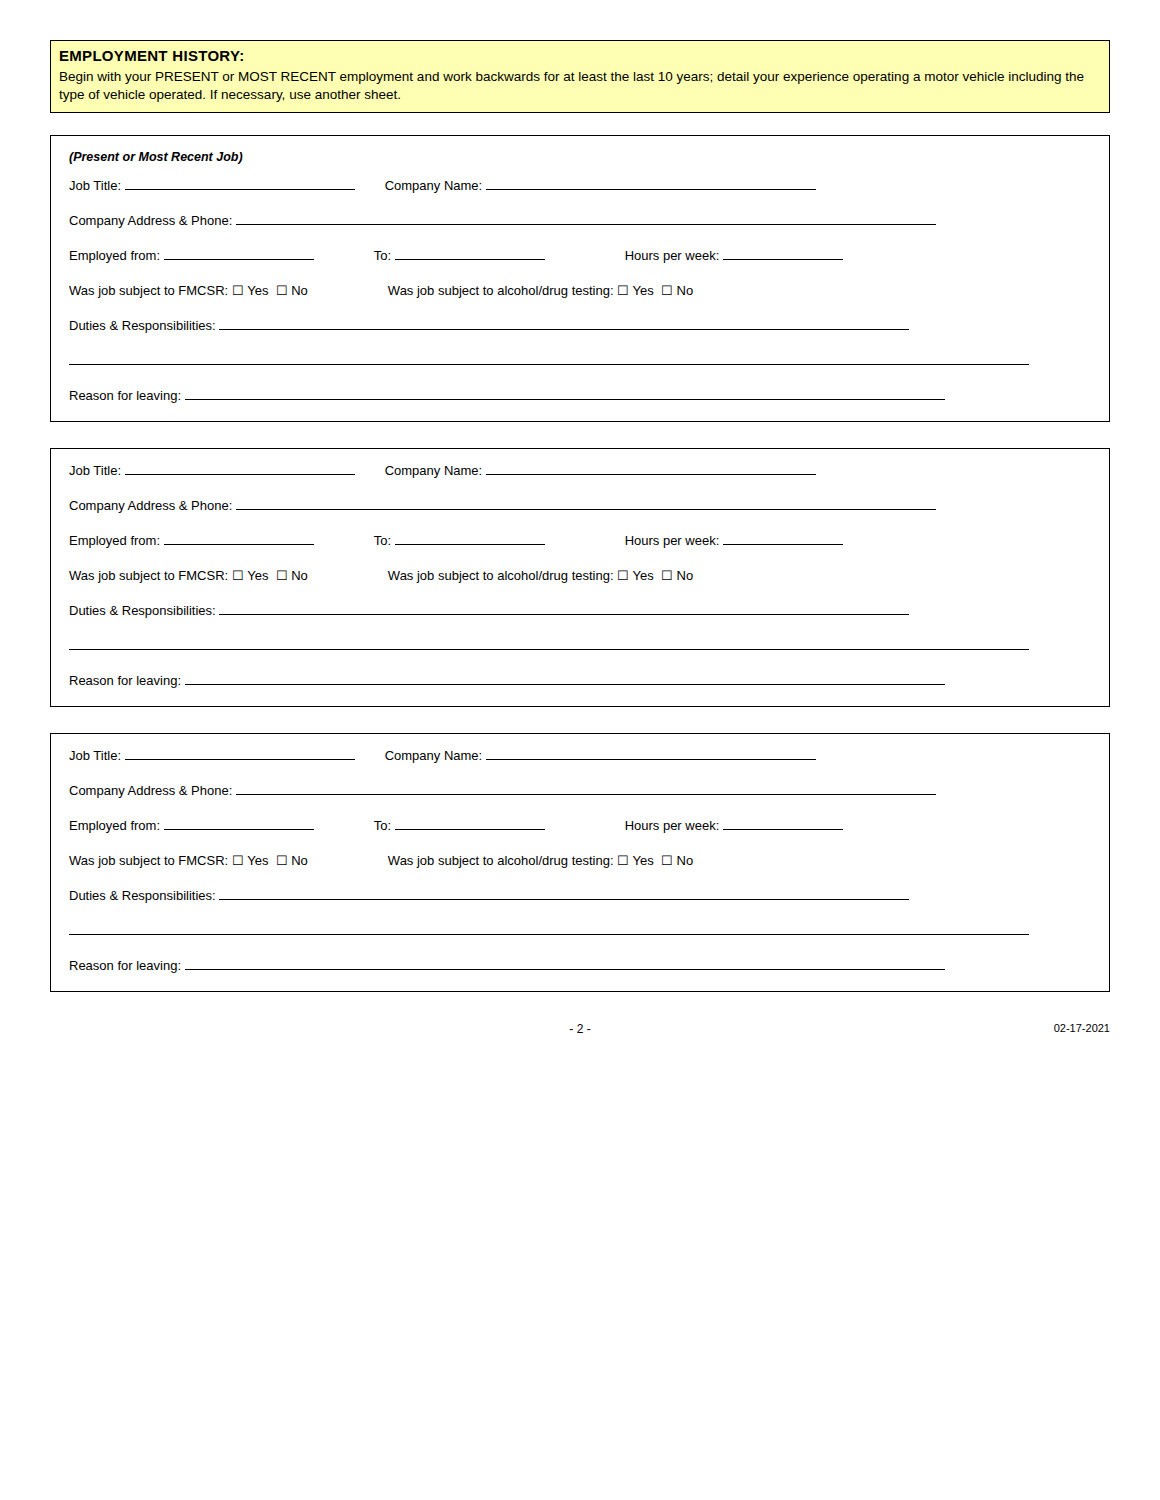EMPLOYMENT HISTORY:
Begin with your PRESENT or MOST RECENT employment and work backwards for at least the last 10 years; detail your experience operating a motor vehicle including the type of vehicle operated. If necessary, use another sheet.
(Present or Most Recent Job)
Job Title: Company Name:
Company Address & Phone:
Employed from: To: Hours per week:
Was job subject to FMCSR: ☐ Yes ☐ No Was job subject to alcohol/drug testing: ☐ Yes ☐ No
Duties & Responsibilities:
Reason for leaving:
Job Title: Company Name:
Company Address & Phone:
Employed from: To: Hours per week:
Was job subject to FMCSR: ☐ Yes ☐ No Was job subject to alcohol/drug testing: ☐ Yes ☐ No
Duties & Responsibilities:
Reason for leaving:
Job Title: Company Name:
Company Address & Phone:
Employed from: To: Hours per week:
Was job subject to FMCSR: ☐ Yes ☐ No Was job subject to alcohol/drug testing: ☐ Yes ☐ No
Duties & Responsibilities:
Reason for leaving:
- 2 -
02-17-2021